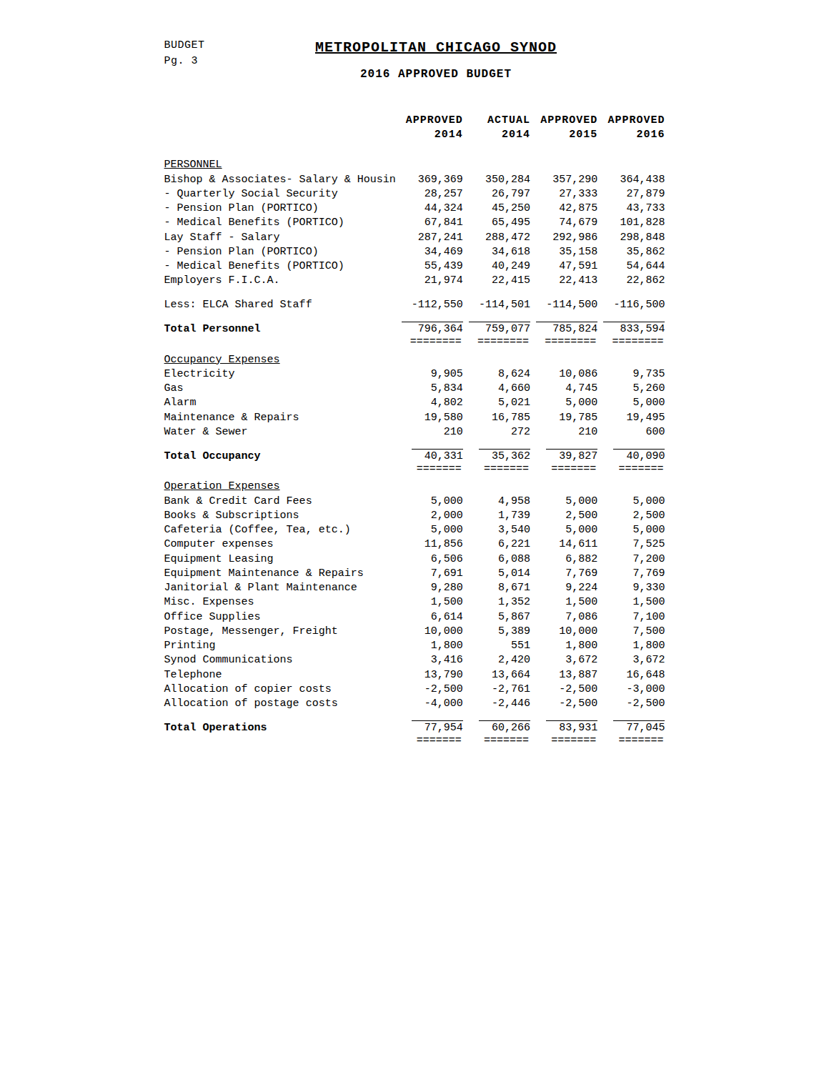BUDGET
Pg. 3
METROPOLITAN CHICAGO SYNOD
2016 APPROVED BUDGET
| | APPROVED | ACTUAL | APPROVED | APPROVED |
| --- | --- | --- | --- | --- |
| | 2014 | 2014 | 2015 | 2016 |
| PERSONNEL | | | | |
| Bishop & Associates- Salary & Housin | 369,369 | 350,284 | 357,290 | 364,438 |
| - Quarterly Social Security | 28,257 | 26,797 | 27,333 | 27,879 |
| - Pension Plan (PORTICO) | 44,324 | 45,250 | 42,875 | 43,733 |
| - Medical Benefits (PORTICO) | 67,841 | 65,495 | 74,679 | 101,828 |
| Lay Staff - Salary | 287,241 | 288,472 | 292,986 | 298,848 |
| - Pension Plan (PORTICO) | 34,469 | 34,618 | 35,158 | 35,862 |
| - Medical Benefits (PORTICO) | 55,439 | 40,249 | 47,591 | 54,644 |
| Employers F.I.C.A. | 21,974 | 22,415 | 22,413 | 22,862 |
| Less: ELCA Shared Staff | -112,550 | -114,501 | -114,500 | -116,500 |
| Total Personnel | 796,364 | 759,077 | 785,824 | 833,594 |
| | ======== | ======== | ======== | ======== |
| Occupancy Expenses | | | | |
| Electricity | 9,905 | 8,624 | 10,086 | 9,735 |
| Gas | 5,834 | 4,660 | 4,745 | 5,260 |
| Alarm | 4,802 | 5,021 | 5,000 | 5,000 |
| Maintenance & Repairs | 19,580 | 16,785 | 19,785 | 19,495 |
| Water & Sewer | 210 | 272 | 210 | 600 |
| Total Occupancy | 40,331 | 35,362 | 39,827 | 40,090 |
| | ======= | ======= | ======= | ======= |
| Operation Expenses | | | | |
| Bank & Credit Card Fees | 5,000 | 4,958 | 5,000 | 5,000 |
| Books & Subscriptions | 2,000 | 1,739 | 2,500 | 2,500 |
| Cafeteria (Coffee, Tea, etc.) | 5,000 | 3,540 | 5,000 | 5,000 |
| Computer expenses | 11,856 | 6,221 | 14,611 | 7,525 |
| Equipment Leasing | 6,506 | 6,088 | 6,882 | 7,200 |
| Equipment Maintenance & Repairs | 7,691 | 5,014 | 7,769 | 7,769 |
| Janitorial & Plant Maintenance | 9,280 | 8,671 | 9,224 | 9,330 |
| Misc. Expenses | 1,500 | 1,352 | 1,500 | 1,500 |
| Office Supplies | 6,614 | 5,867 | 7,086 | 7,100 |
| Postage, Messenger, Freight | 10,000 | 5,389 | 10,000 | 7,500 |
| Printing | 1,800 | 551 | 1,800 | 1,800 |
| Synod Communications | 3,416 | 2,420 | 3,672 | 3,672 |
| Telephone | 13,790 | 13,664 | 13,887 | 16,648 |
| Allocation of copier costs | -2,500 | -2,761 | -2,500 | -3,000 |
| Allocation of postage costs | -4,000 | -2,446 | -2,500 | -2,500 |
| Total Operations | 77,954 | 60,266 | 83,931 | 77,045 |
| | ======= | ======= | ======= | ======= |